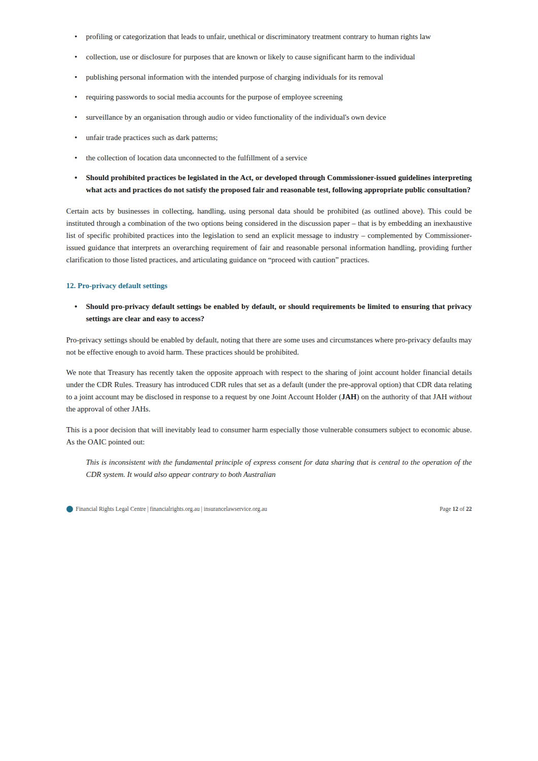profiling or categorization that leads to unfair, unethical or discriminatory treatment contrary to human rights law
collection, use or disclosure for purposes that are known or likely to cause significant harm to the individual
publishing personal information with the intended purpose of charging individuals for its removal
requiring passwords to social media accounts for the purpose of employee screening
surveillance by an organisation through audio or video functionality of the individual's own device
unfair trade practices such as dark patterns;
the collection of location data unconnected to the fulfillment of a service
Should prohibited practices be legislated in the Act, or developed through Commissioner-issued guidelines interpreting what acts and practices do not satisfy the proposed fair and reasonable test, following appropriate public consultation?
Certain acts by businesses in collecting, handling, using personal data should be prohibited (as outlined above). This could be instituted through a combination of the two options being considered in the discussion paper – that is by embedding an inexhaustive list of specific prohibited practices into the legislation to send an explicit message to industry – complemented by Commissioner-issued guidance that interprets an overarching requirement of fair and reasonable personal information handling, providing further clarification to those listed practices, and articulating guidance on “proceed with caution” practices.
12. Pro-privacy default settings
Should pro-privacy default settings be enabled by default, or should requirements be limited to ensuring that privacy settings are clear and easy to access?
Pro-privacy settings should be enabled by default, noting that there are some uses and circumstances where pro-privacy defaults may not be effective enough to avoid harm. These practices should be prohibited.
We note that Treasury has recently taken the opposite approach with respect to the sharing of joint account holder financial details under the CDR Rules. Treasury has introduced CDR rules that set as a default (under the pre-approval option) that CDR data relating to a joint account may be disclosed in response to a request by one Joint Account Holder (JAH) on the authority of that JAH without the approval of other JAHs.
This is a poor decision that will inevitably lead to consumer harm especially those vulnerable consumers subject to economic abuse. As the OAIC pointed out:
This is inconsistent with the fundamental principle of express consent for data sharing that is central to the operation of the CDR system. It would also appear contrary to both Australian
Financial Rights Legal Centre | financialrights.org.au | insurancelawservice.org.au
Page 12 of 22